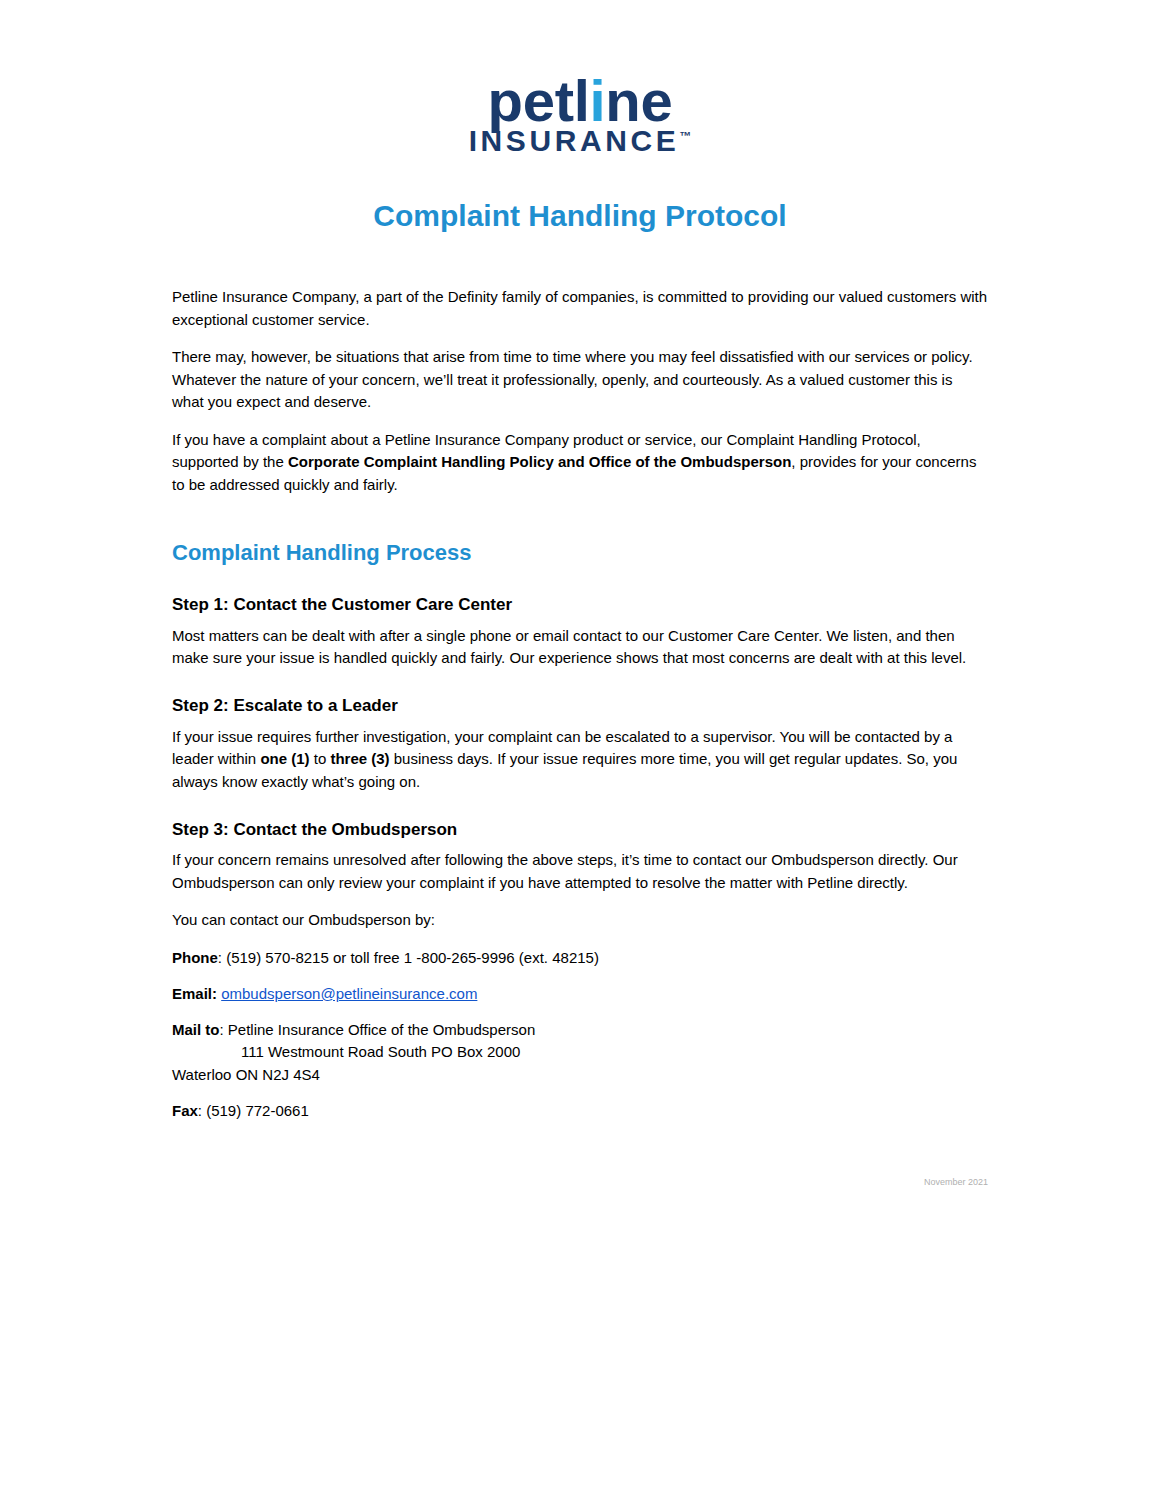petline INSURANCE™
Complaint Handling Protocol
Petline Insurance Company, a part of the Definity family of companies, is committed to providing our valued customers with exceptional customer service.
There may, however, be situations that arise from time to time where you may feel dissatisfied with our services or policy. Whatever the nature of your concern, we’ll treat it professionally, openly, and courteously. As a valued customer this is what you expect and deserve.
If you have a complaint about a Petline Insurance Company product or service, our Complaint Handling Protocol, supported by the Corporate Complaint Handling Policy and Office of the Ombudsperson, provides for your concerns to be addressed quickly and fairly.
Complaint Handling Process
Step 1: Contact the Customer Care Center
Most matters can be dealt with after a single phone or email contact to our Customer Care Center. We listen, and then make sure your issue is handled quickly and fairly. Our experience shows that most concerns are dealt with at this level.
Step 2: Escalate to a Leader
If your issue requires further investigation, your complaint can be escalated to a supervisor. You will be contacted by a leader within one (1) to three (3) business days. If your issue requires more time, you will get regular updates. So, you always know exactly what’s going on.
Step 3: Contact the Ombudsperson
If your concern remains unresolved after following the above steps, it’s time to contact our Ombudsperson directly. Our Ombudsperson can only review your complaint if you have attempted to resolve the matter with Petline directly.
You can contact our Ombudsperson by:
Phone: (519) 570-8215 or toll free 1 -800-265-9996 (ext. 48215)
Email: ombudsperson@petlineinsurance.com
Mail to: Petline Insurance Office of the Ombudsperson
111 Westmount Road South PO Box 2000
Waterloo ON N2J 4S4
Fax: (519) 772-0661
November 2021